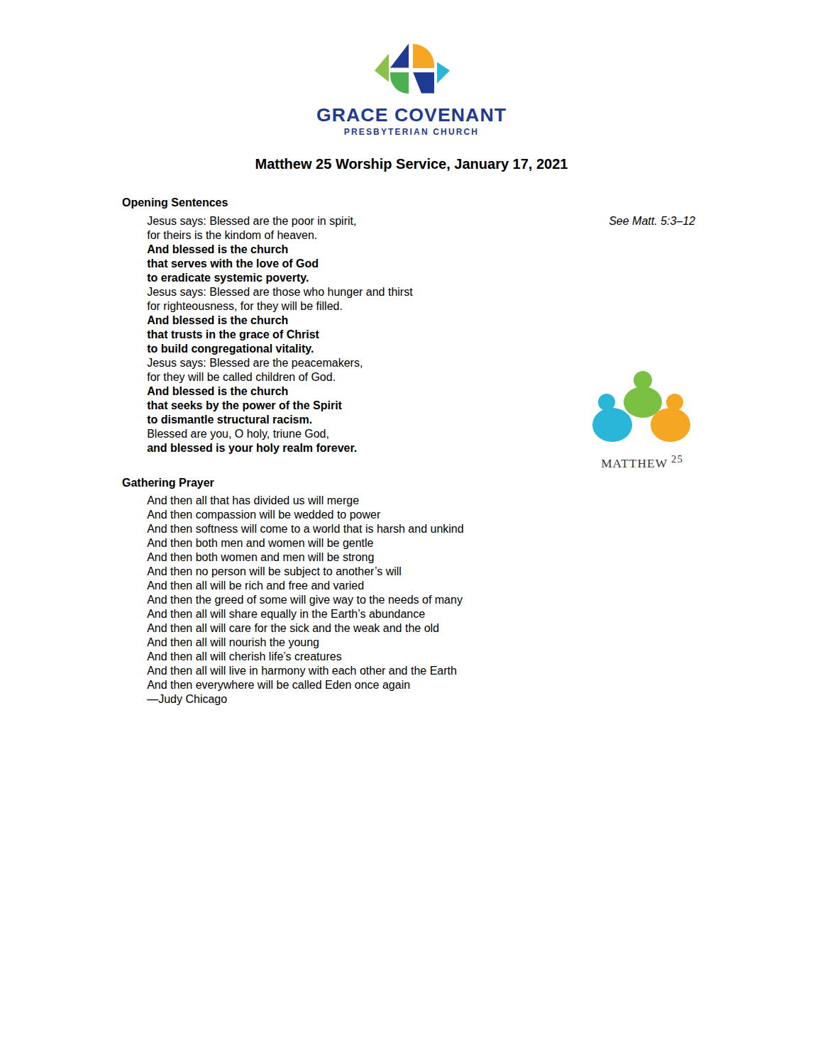GRACE COVENANT
PRESBYTERIAN CHURCH
Matthew 25 Worship Service, January 17, 2021
Opening Sentences
See Matt. 5:3–12 Jesus says: Blessed are the poor in spirit,
for theirs is the kindom of heaven.
And blessed is the church
that serves with the love of God
to eradicate systemic poverty.
Jesus says: Blessed are those who hunger and thirst
for righteousness, for they will be filled.
And blessed is the church
that trusts in the grace of Christ
to build congregational vitality.
MATTHEW 25
Jesus says: Blessed are the peacemakers,
for they will be called children of God.
And blessed is the church
that seeks by the power of the Spirit
to dismantle structural racism.
Blessed are you, O holy, triune God,
and blessed is your holy realm forever.
Gathering Prayer
And then all that has divided us will merge
And then compassion will be wedded to power
And then softness will come to a world that is harsh and unkind
And then both men and women will be gentle
And then both women and men will be strong
And then no person will be subject to another’s will
And then all will be rich and free and varied
And then the greed of some will give way to the needs of many
And then all will share equally in the Earth’s abundance
And then all will care for the sick and the weak and the old
And then all will nourish the young
And then all will cherish life’s creatures
And then all will live in harmony with each other and the Earth
And then everywhere will be called Eden once again
—Judy Chicago